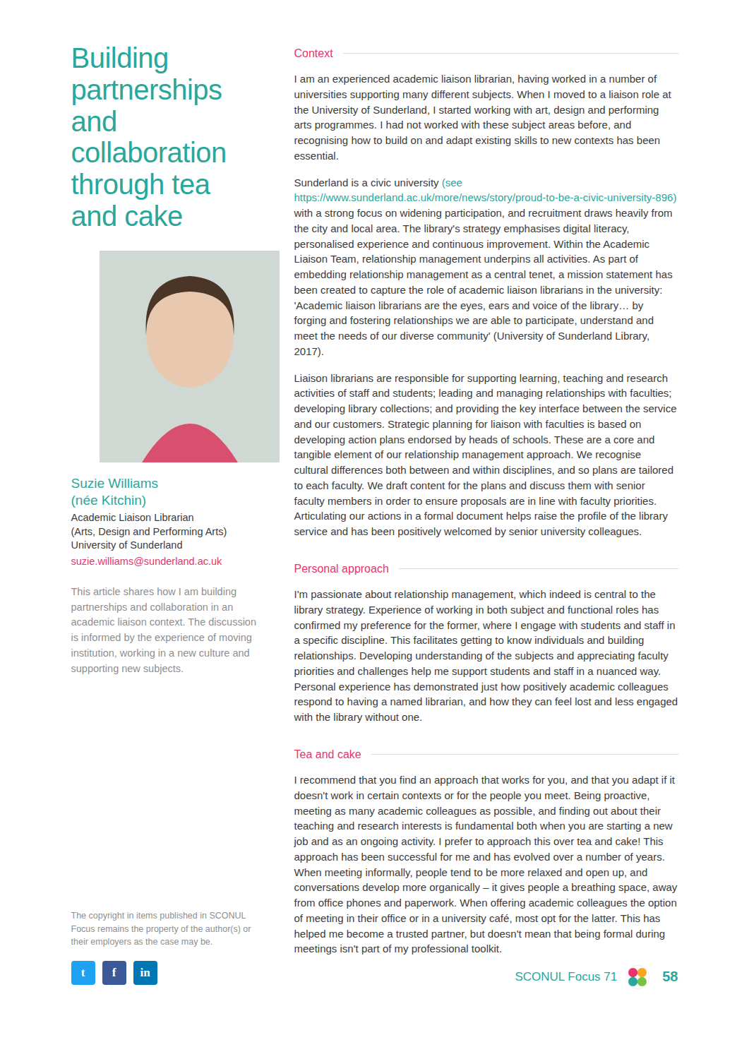Building partnerships and collaboration through tea and cake
Suzie Williams
(née Kitchin)
Academic Liaison Librarian
(Arts, Design and Performing Arts)
University of Sunderland
suzie.williams@sunderland.ac.uk
This article shares how I am building partnerships and collaboration in an academic liaison context. The discussion is informed by the experience of moving institution, working in a new culture and supporting new subjects.
The copyright in items published in SCONUL Focus remains the property of the author(s) or their employers as the case may be.
t f in
Context
I am an experienced academic liaison librarian, having worked in a number of universities supporting many different subjects. When I moved to a liaison role at the University of Sunderland, I started working with art, design and performing arts programmes. I had not worked with these subject areas before, and recognising how to build on and adapt existing skills to new contexts has been essential.
Sunderland is a civic university (see https://www.sunderland.ac.uk/more/news/story/proud-to-be-a-civic-university-896) with a strong focus on widening participation, and recruitment draws heavily from the city and local area. The library's strategy emphasises digital literacy, personalised experience and continuous improvement. Within the Academic Liaison Team, relationship management underpins all activities. As part of embedding relationship management as a central tenet, a mission statement has been created to capture the role of academic liaison librarians in the university: 'Academic liaison librarians are the eyes, ears and voice of the library… by forging and fostering relationships we are able to participate, understand and meet the needs of our diverse community' (University of Sunderland Library, 2017).
Liaison librarians are responsible for supporting learning, teaching and research activities of staff and students; leading and managing relationships with faculties; developing library collections; and providing the key interface between the service and our customers. Strategic planning for liaison with faculties is based on developing action plans endorsed by heads of schools. These are a core and tangible element of our relationship management approach. We recognise cultural differences both between and within disciplines, and so plans are tailored to each faculty. We draft content for the plans and discuss them with senior faculty members in order to ensure proposals are in line with faculty priorities. Articulating our actions in a formal document helps raise the profile of the library service and has been positively welcomed by senior university colleagues.
Personal approach
I'm passionate about relationship management, which indeed is central to the library strategy. Experience of working in both subject and functional roles has confirmed my preference for the former, where I engage with students and staff in a specific discipline. This facilitates getting to know individuals and building relationships. Developing understanding of the subjects and appreciating faculty priorities and challenges help me support students and staff in a nuanced way. Personal experience has demonstrated just how positively academic colleagues respond to having a named librarian, and how they can feel lost and less engaged with the library without one.
Tea and cake
I recommend that you find an approach that works for you, and that you adapt if it doesn't work in certain contexts or for the people you meet. Being proactive, meeting as many academic colleagues as possible, and finding out about their teaching and research interests is fundamental both when you are starting a new job and as an ongoing activity. I prefer to approach this over tea and cake! This approach has been successful for me and has evolved over a number of years. When meeting informally, people tend to be more relaxed and open up, and conversations develop more organically – it gives people a breathing space, away from office phones and paperwork. When offering academic colleagues the option of meeting in their office or in a university café, most opt for the latter. This has helped me become a trusted partner, but doesn't mean that being formal during meetings isn't part of my professional toolkit.
SCONUL Focus 71 58